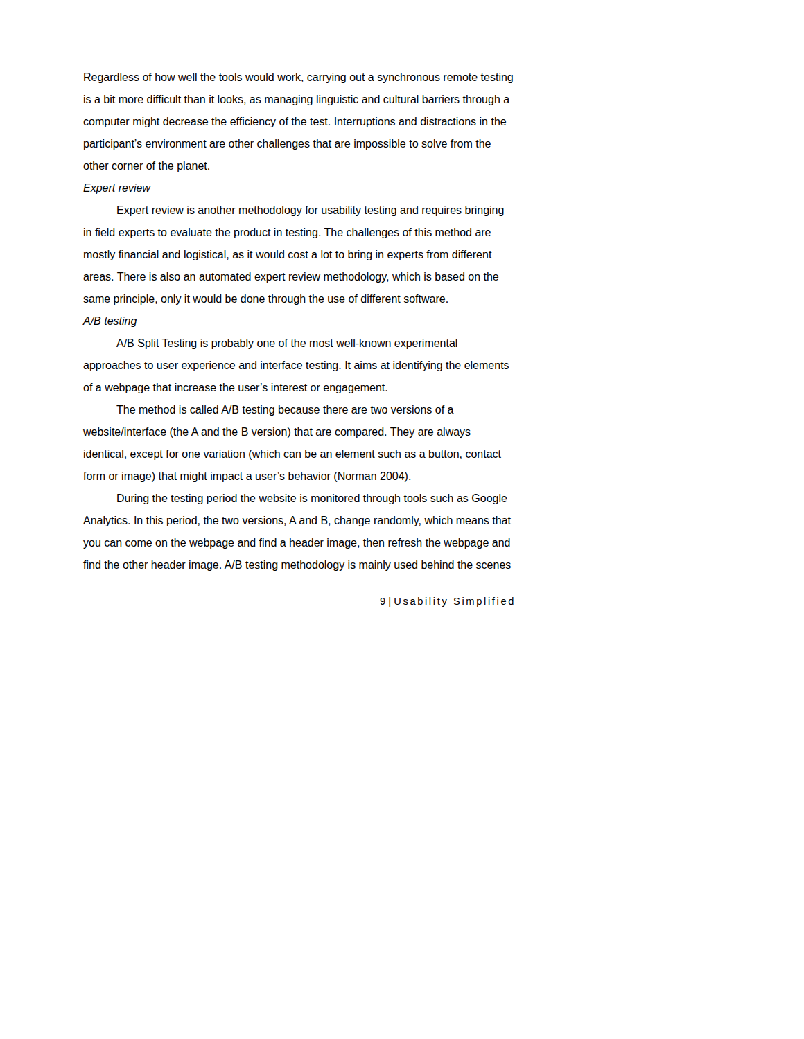Regardless of how well the tools would work, carrying out a synchronous remote testing is a bit more difficult than it looks, as managing linguistic and cultural barriers through a computer might decrease the efficiency of the test. Interruptions and distractions in the participant’s environment are other challenges that are impossible to solve from the other corner of the planet.
Expert review
Expert review is another methodology for usability testing and requires bringing in field experts to evaluate the product in testing. The challenges of this method are mostly financial and logistical, as it would cost a lot to bring in experts from different areas. There is also an automated expert review methodology, which is based on the same principle, only it would be done through the use of different software.
A/B testing
A/B Split Testing is probably one of the most well-known experimental approaches to user experience and interface testing. It aims at identifying the elements of a webpage that increase the user’s interest or engagement.
The method is called A/B testing because there are two versions of a website/interface (the A and the B version) that are compared. They are always identical, except for one variation (which can be an element such as a button, contact form or image) that might impact a user’s behavior (Norman 2004).
During the testing period the website is monitored through tools such as Google Analytics. In this period, the two versions, A and B, change randomly, which means that you can come on the webpage and find a header image, then refresh the webpage and find the other header image. A/B testing methodology is mainly used behind the scenes
9 | Usability Simplified